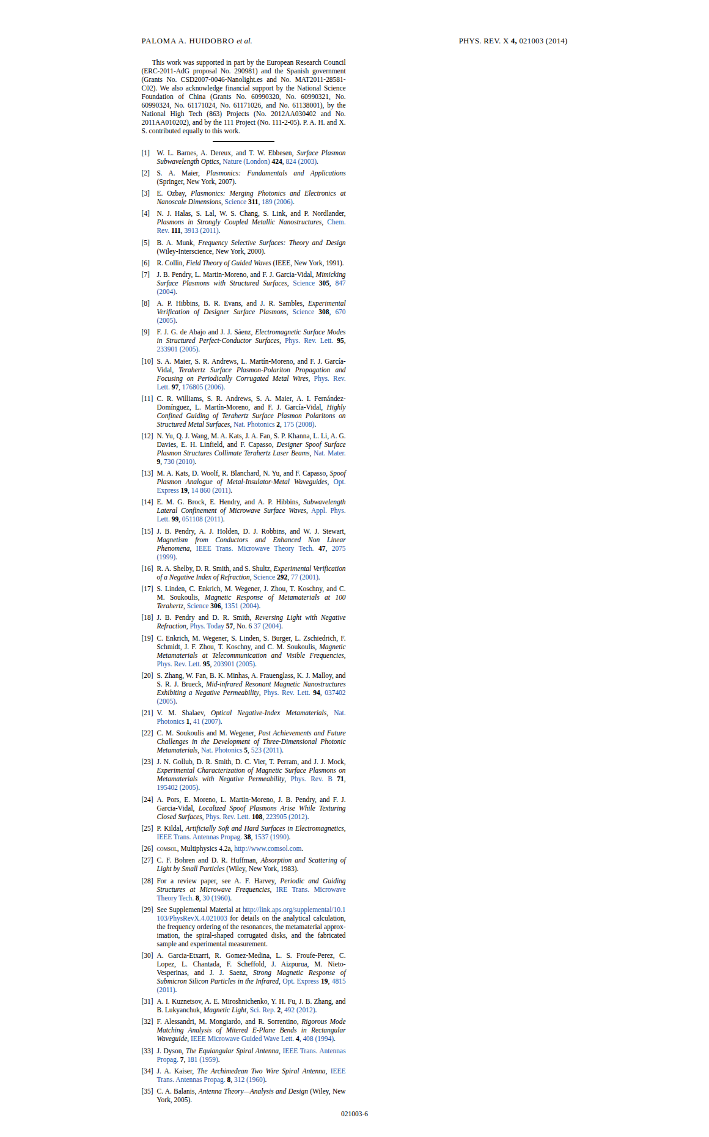PALOMA A. HUIDOBRO et al.
PHYS. REV. X 4, 021003 (2014)
This work was supported in part by the European Research Council (ERC-2011-AdG proposal No. 290981) and the Spanish government (Grants No. CSD2007-0046-Nanolight.es and No. MAT2011-28581-C02). We also acknowledge financial support by the National Science Foundation of China (Grants No. 60990320, No. 60990321, No. 60990324, No. 61171024, No. 61171026, and No. 61138001), by the National High Tech (863) Projects (No. 2012AA030402 and No. 2011AA010202), and by the 111 Project (No. 111-2-05). P. A. H. and X. S. contributed equally to this work.
W. L. Barnes, A. Dereux, and T. W. Ebbesen, Surface Plasmon Subwavelength Optics, Nature (London) 424, 824 (2003).
S. A. Maier, Plasmonics: Fundamentals and Applications (Springer, New York, 2007).
E. Ozbay, Plasmonics: Merging Photonics and Electronics at Nanoscale Dimensions, Science 311, 189 (2006).
N. J. Halas, S. Lal, W. S. Chang, S. Link, and P. Nordlander, Plasmons in Strongly Coupled Metallic Nanostructures, Chem. Rev. 111, 3913 (2011).
B. A. Munk, Frequency Selective Surfaces: Theory and Design (Wiley-Interscience, New York, 2000).
R. Collin, Field Theory of Guided Waves (IEEE, New York, 1991).
J. B. Pendry, L. Martin-Moreno, and F. J. Garcia-Vidal, Mimicking Surface Plasmons with Structured Surfaces, Science 305, 847 (2004).
A. P. Hibbins, B. R. Evans, and J. R. Sambles, Experimental Verification of Designer Surface Plasmons, Science 308, 670 (2005).
F. J. G. de Abajo and J. J. Sáenz, Electromagnetic Surface Modes in Structured Perfect-Conductor Surfaces, Phys. Rev. Lett. 95, 233901 (2005).
S. A. Maier, S. R. Andrews, L. Martín-Moreno, and F. J. García-Vidal, Terahertz Surface Plasmon-Polariton Propagation and Focusing on Periodically Corrugated Metal Wires, Phys. Rev. Lett. 97, 176805 (2006).
C. R. Williams, S. R. Andrews, S. A. Maier, A. I. Fernández-Domínguez, L. Martín-Moreno, and F. J. García-Vidal, Highly Confined Guiding of Terahertz Surface Plasmon Polaritons on Structured Metal Surfaces, Nat. Photonics 2, 175 (2008).
N. Yu, Q. J. Wang, M. A. Kats, J. A. Fan, S. P. Khanna, L. Li, A. G. Davies, E. H. Linfield, and F. Capasso, Designer Spoof Surface Plasmon Structures Collimate Terahertz Laser Beams, Nat. Mater. 9, 730 (2010).
M. A. Kats, D. Woolf, R. Blanchard, N. Yu, and F. Capasso, Spoof Plasmon Analogue of Metal-Insulator-Metal Waveguides, Opt. Express 19, 14 860 (2011).
E. M. G. Brock, E. Hendry, and A. P. Hibbins, Subwavelength Lateral Confinement of Microwave Surface Waves, Appl. Phys. Lett. 99, 051108 (2011).
J. B. Pendry, A. J. Holden, D. J. Robbins, and W. J. Stewart, Magnetism from Conductors and Enhanced Non Linear Phenomena, IEEE Trans. Microwave Theory Tech. 47, 2075 (1999).
R. A. Shelby, D. R. Smith, and S. Shultz, Experimental Verification of a Negative Index of Refraction, Science 292, 77 (2001).
S. Linden, C. Enkrich, M. Wegener, J. Zhou, T. Koschny, and C. M. Soukoulis, Magnetic Response of Metamaterials at 100 Terahertz, Science 306, 1351 (2004).
J. B. Pendry and D. R. Smith, Reversing Light with Negative Refraction, Phys. Today 57, No. 6 37 (2004).
C. Enkrich, M. Wegener, S. Linden, S. Burger, L. Zschiedrich, F. Schmidt, J. F. Zhou, T. Koschny, and C. M. Soukoulis, Magnetic Metamaterials at Telecommunication and Visible Frequencies, Phys. Rev. Lett. 95, 203901 (2005).
S. Zhang, W. Fan, B. K. Minhas, A. Frauenglass, K. J. Malloy, and S. R. J. Brueck, Mid-infrared Resonant Magnetic Nanostructures Exhibiting a Negative Permeability, Phys. Rev. Lett. 94, 037402 (2005).
V. M. Shalaev, Optical Negative-Index Metamaterials, Nat. Photonics 1, 41 (2007).
C. M. Soukoulis and M. Wegener, Past Achievements and Future Challenges in the Development of Three-Dimensional Photonic Metamaterials, Nat. Photonics 5, 523 (2011).
J. N. Gollub, D. R. Smith, D. C. Vier, T. Perram, and J. J. Mock, Experimental Characterization of Magnetic Surface Plasmons on Metamaterials with Negative Permeability, Phys. Rev. B 71, 195402 (2005).
A. Pors, E. Moreno, L. Martin-Moreno, J. B. Pendry, and F. J. Garcia-Vidal, Localized Spoof Plasmons Arise While Texturing Closed Surfaces, Phys. Rev. Lett. 108, 223905 (2012).
P. Kildal, Artificially Soft and Hard Surfaces in Electromagnetics, IEEE Trans. Antennas Propag. 38, 1537 (1990).
comsol, Multiphysics 4.2a, http://www.comsol.com.
C. F. Bohren and D. R. Huffman, Absorption and Scattering of Light by Small Particles (Wiley, New York, 1983).
For a review paper, see A. F. Harvey, Periodic and Guiding Structures at Microwave Frequencies, IRE Trans. Microwave Theory Tech. 8, 30 (1960).
See Supplemental Material at http://link.aps.org/supplemental/10.1103/PhysRevX.4.021003 for details on the analytical calculation, the frequency ordering of the resonances, the metamaterial approximation, the spiral-shaped corrugated disks, and the fabricated sample and experimental measurement.
A. Garcia-Etxarri, R. Gomez-Medina, L. S. Froufe-Perez, C. Lopez, L. Chantada, F. Scheffold, J. Aizpurua, M. Nieto-Vesperinas, and J. J. Saenz, Strong Magnetic Response of Submicron Silicon Particles in the Infrared, Opt. Express 19, 4815 (2011).
A. I. Kuznetsov, A. E. Miroshnichenko, Y. H. Fu, J. B. Zhang, and B. Lukyanchuk, Magnetic Light, Sci. Rep. 2, 492 (2012).
F. Alessandri, M. Mongiardo, and R. Sorrentino, Rigorous Mode Matching Analysis of Mitered E-Plane Bends in Rectangular Waveguide, IEEE Microwave Guided Wave Lett. 4, 408 (1994).
J. Dyson, The Equiangular Spiral Antenna, IEEE Trans. Antennas Propag. 7, 181 (1959).
J. A. Kaiser, The Archimedean Two Wire Spiral Antenna, IEEE Trans. Antennas Propag. 8, 312 (1960).
C. A. Balanis, Antenna Theory—Analysis and Design (Wiley, New York, 2005).
021003-6